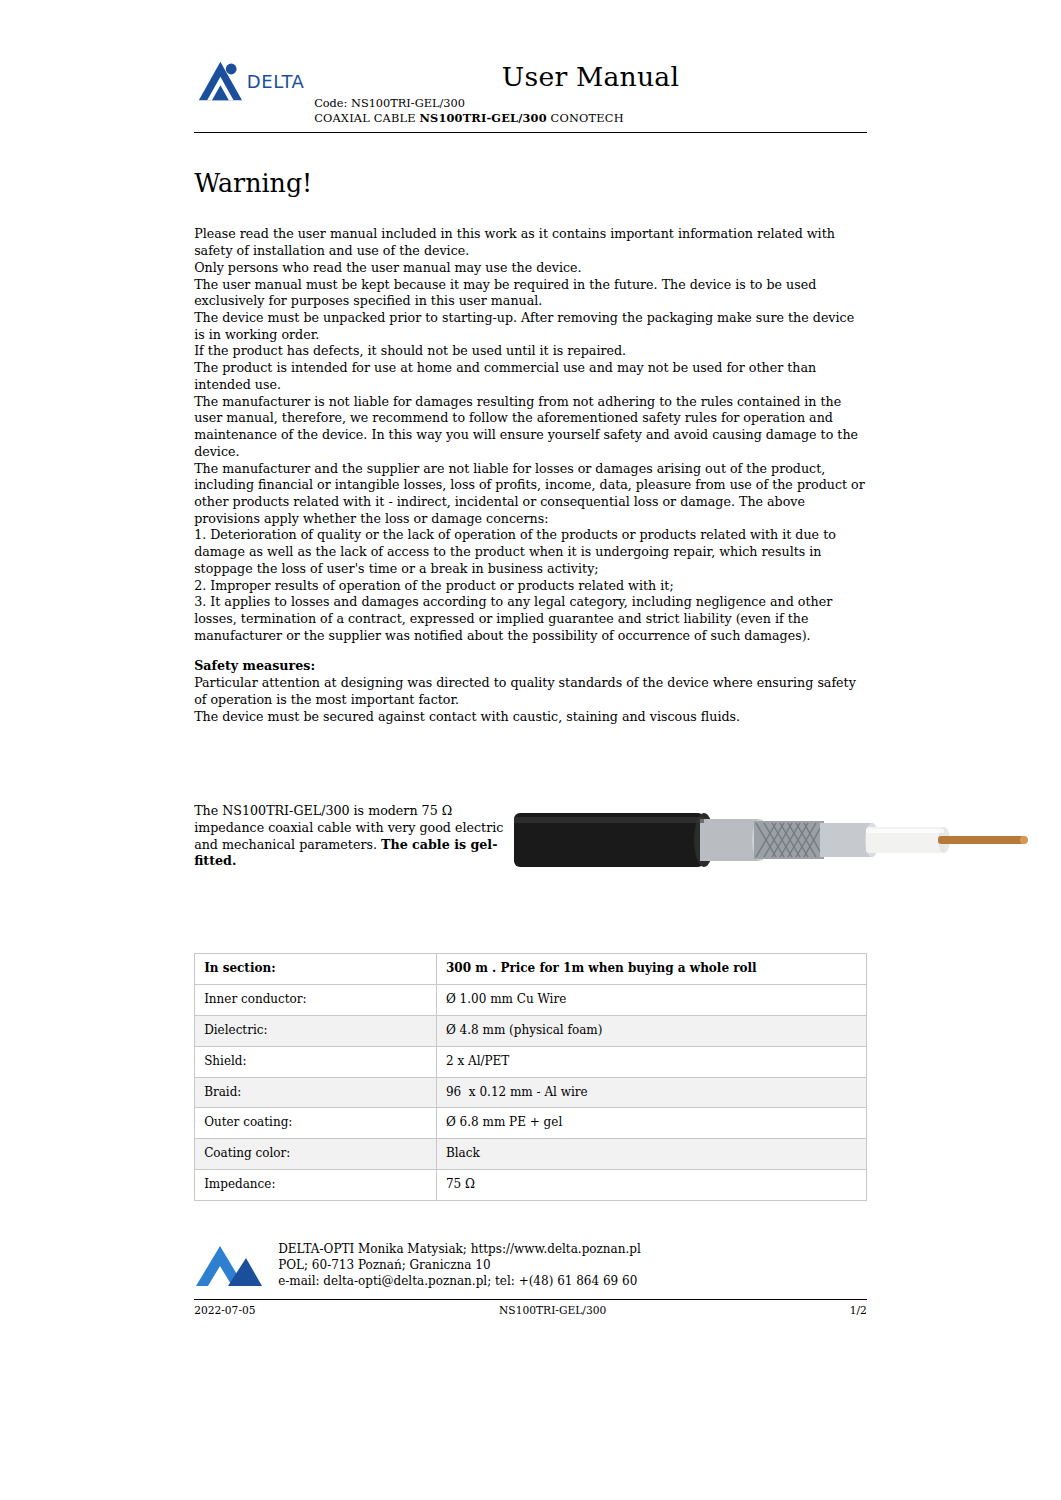DELTA
User Manual
Code: NS100TRI-GEL/300
COAXIAL CABLE NS100TRI-GEL/300 CONOTECH
Warning!
Please read the user manual included in this work as it contains important information related with safety of installation and use of the device.
Only persons who read the user manual may use the device.
The user manual must be kept because it may be required in the future. The device is to be used exclusively for purposes specified in this user manual.
The device must be unpacked prior to starting-up. After removing the packaging make sure the device is in working order.
If the product has defects, it should not be used until it is repaired.
The product is intended for use at home and commercial use and may not be used for other than intended use.
The manufacturer is not liable for damages resulting from not adhering to the rules contained in the user manual, therefore, we recommend to follow the aforementioned safety rules for operation and maintenance of the device. In this way you will ensure yourself safety and avoid causing damage to the device.
The manufacturer and the supplier are not liable for losses or damages arising out of the product, including financial or intangible losses, loss of profits, income, data, pleasure from use of the product or other products related with it - indirect, incidental or consequential loss or damage. The above provisions apply whether the loss or damage concerns:
1. Deterioration of quality or the lack of operation of the products or products related with it due to damage as well as the lack of access to the product when it is undergoing repair, which results in stoppage the loss of user's time or a break in business activity;
2. Improper results of operation of the product or products related with it;
3. It applies to losses and damages according to any legal category, including negligence and other losses, termination of a contract, expressed or implied guarantee and strict liability (even if the manufacturer or the supplier was notified about the possibility of occurrence of such damages).
Safety measures:
Particular attention at designing was directed to quality standards of the device where ensuring safety of operation is the most important factor.
The device must be secured against contact with caustic, staining and viscous fluids.
The NS100TRI-GEL/300 is modern 75 Ω impedance coaxial cable with very good electric and mechanical parameters. The cable is gel-fitted.
| In section: | 300 m . Price for 1m when buying a whole roll |
| Inner conductor: | Ø 1.00 mm Cu Wire |
| Dielectric: | Ø 4.8 mm (physical foam) |
| Shield: | 2 x Al/PET |
| Braid: | 96 x 0.12 mm - Al wire |
| Outer coating: | Ø 6.8 mm PE + gel |
| Coating color: | Black |
| Impedance: | 75 Ω |
DELTA-OPTI Monika Matysiak; https://www.delta.poznan.pl
POL; 60-713 Poznań; Graniczna 10
e-mail: delta-opti@delta.poznan.pl; tel: +(48) 61 864 69 60
2022-07-05 NS100TRI-GEL/300 1/2